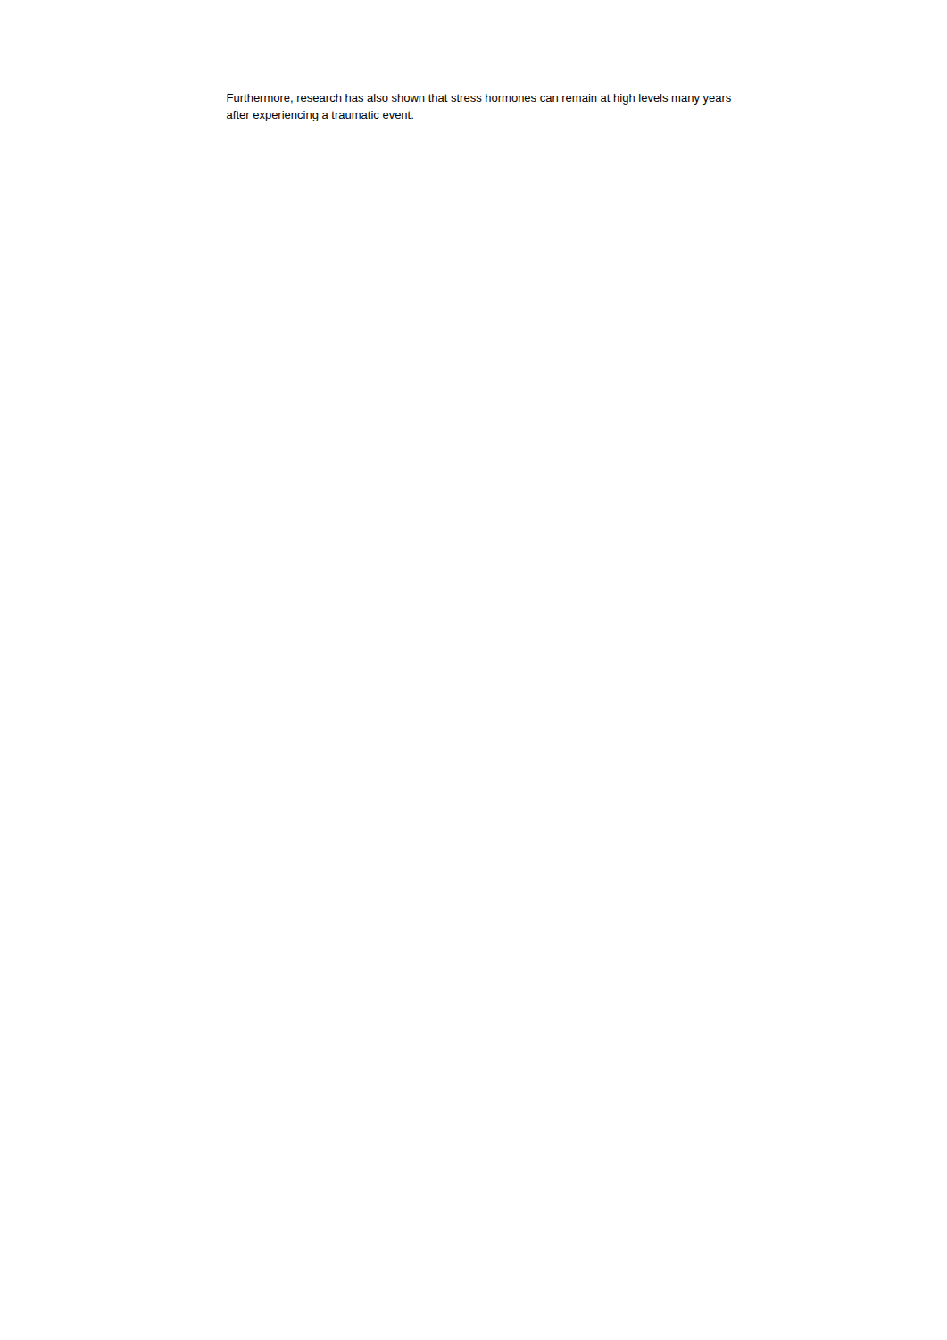Furthermore, research has also shown that stress hormones can remain at high levels many years after experiencing a traumatic event.